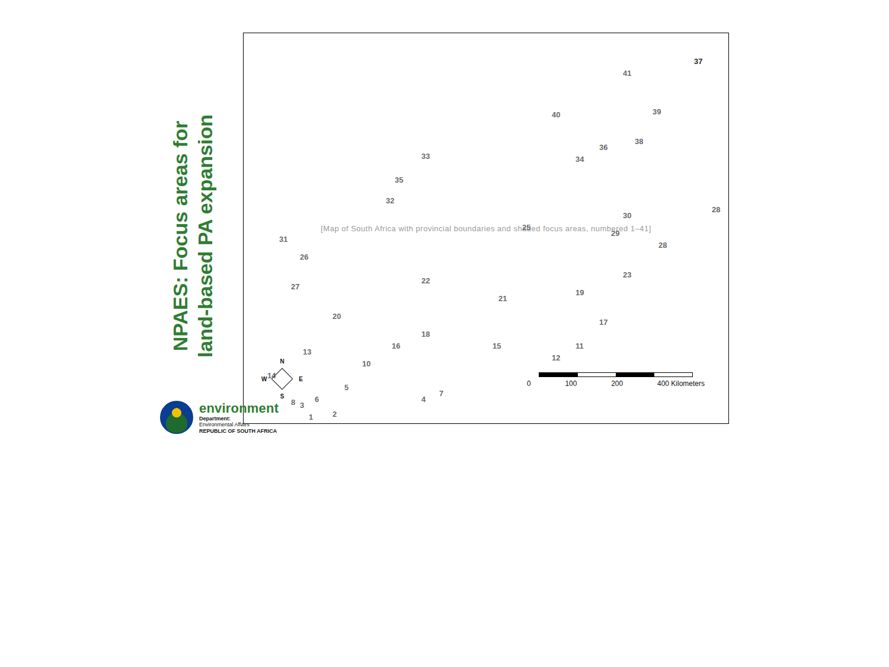NPAES: Focus areas for
land-based PA expansion
[Map of South Africa with provincial boundaries and shaded focus areas, numbered 1–41]
41 37 40 39 38 36 34 33 35 32 31 26 27 20 22 25 30 29 28 28 23 19 21 18 15 17 12 11 16 13 10 14 5 7 4 6 8 3 2 1
0100200400 Kilometers
N W E S
environment
Department:
Environmental Affairs
REPUBLIC OF SOUTH AFRICA